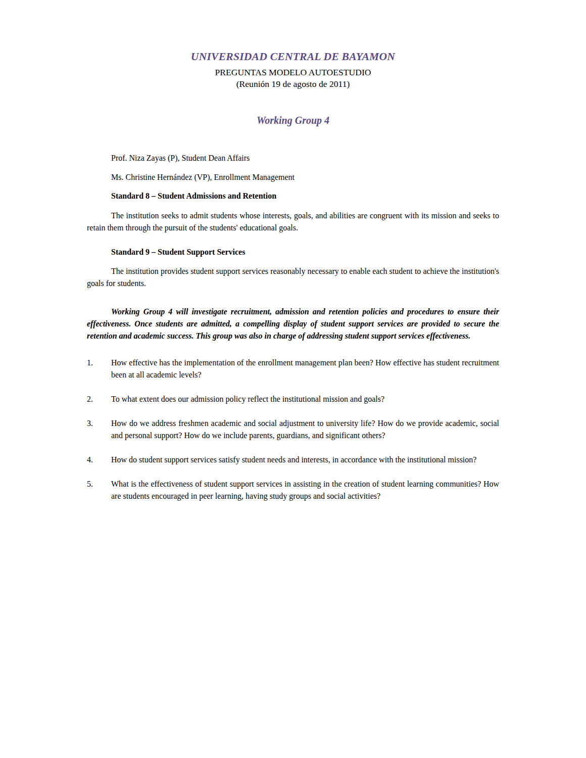UNIVERSIDAD CENTRAL DE BAYAMON
PREGUNTAS MODELO AUTOESTUDIO
(Reunión 19 de agosto de 2011)
Working Group 4
Prof. Niza Zayas (P), Student Dean Affairs
Ms. Christine Hernández (VP), Enrollment Management
Standard 8 – Student Admissions and Retention
The institution seeks to admit students whose interests, goals, and abilities are congruent with its mission and seeks to retain them through the pursuit of the students' educational goals.
Standard 9 – Student Support Services
The institution provides student support services reasonably necessary to enable each student to achieve the institution's goals for students.
Working Group 4 will investigate recruitment, admission and retention policies and procedures to ensure their effectiveness. Once students are admitted, a compelling display of student support services are provided to secure the retention and academic success. This group was also in charge of addressing student support services effectiveness.
How effective has the implementation of the enrollment management plan been? How effective has student recruitment been at all academic levels?
To what extent does our admission policy reflect the institutional mission and goals?
How do we address freshmen academic and social adjustment to university life? How do we provide academic, social and personal support? How do we include parents, guardians, and significant others?
How do student support services satisfy student needs and interests, in accordance with the institutional mission?
What is the effectiveness of student support services in assisting in the creation of student learning communities? How are students encouraged in peer learning, having study groups and social activities?